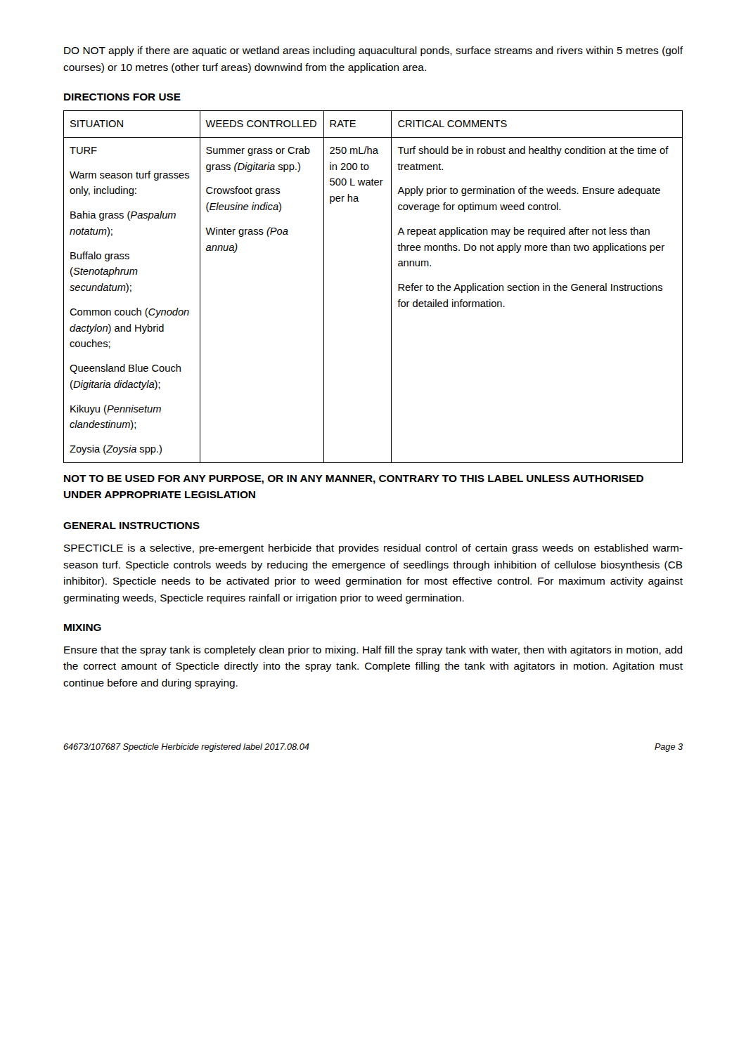DO NOT apply if there are aquatic or wetland areas including aquacultural ponds, surface streams and rivers within 5 metres (golf courses) or 10 metres (other turf areas) downwind from the application area.
DIRECTIONS FOR USE
| SITUATION | WEEDS CONTROLLED | RATE | CRITICAL COMMENTS |
| --- | --- | --- | --- |
| TURF Warm season turf grasses only, including: Bahia grass ( Paspalum notatum ); Buffalo grass ( Stenotaphrum secundatum ); Common couch ( Cynodon dactylon ) and Hybrid couches; Queensland Blue Couch ( Digitaria didactyla ); Kikuyu ( Pennisetum clandestinum ); Zoysia ( Zoysia spp.) | Summer grass or Crab grass (Digitaria spp.) Crowsfoot grass ( Eleusine indica ) Winter grass (Poa annua) | 250 mL/ha in 200 to 500 L water per ha | Turf should be in robust and healthy condition at the time of treatment. Apply prior to germination of the weeds. Ensure adequate coverage for optimum weed control. A repeat application may be required after not less than three months. Do not apply more than two applications per annum. Refer to the Application section in the General Instructions for detailed information. |
NOT TO BE USED FOR ANY PURPOSE, OR IN ANY MANNER, CONTRARY TO THIS LABEL UNLESS AUTHORISED UNDER APPROPRIATE LEGISLATION
GENERAL INSTRUCTIONS
SPECTICLE is a selective, pre-emergent herbicide that provides residual control of certain grass weeds on established warm-season turf. Specticle controls weeds by reducing the emergence of seedlings through inhibition of cellulose biosynthesis (CB inhibitor). Specticle needs to be activated prior to weed germination for most effective control. For maximum activity against germinating weeds, Specticle requires rainfall or irrigation prior to weed germination.
MIXING
Ensure that the spray tank is completely clean prior to mixing. Half fill the spray tank with water, then with agitators in motion, add the correct amount of Specticle directly into the spray tank. Complete filling the tank with agitators in motion. Agitation must continue before and during spraying.
64673/107687 Specticle Herbicide registered label 2017.08.04 Page 3